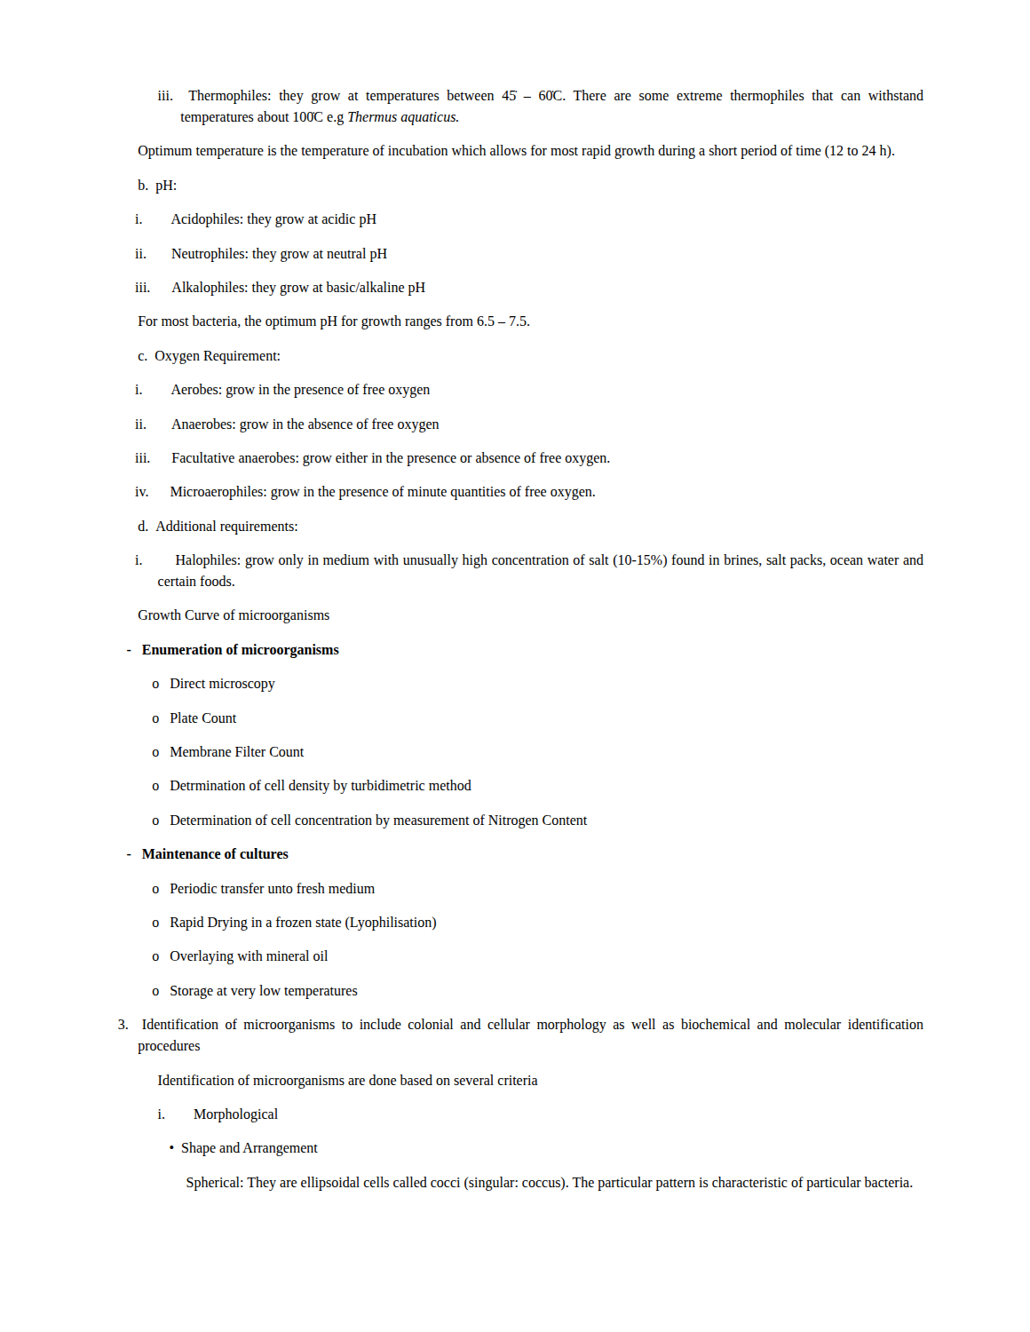iii. Thermophiles: they grow at temperatures between 45̇ – 60̇C. There are some extreme thermophiles that can withstand temperatures about 100̇C e.g Thermus aquaticus.
Optimum temperature is the temperature of incubation which allows for most rapid growth during a short period of time (12 to 24 h).
b. pH:
i. Acidophiles: they grow at acidic pH
ii. Neutrophiles: they grow at neutral pH
iii. Alkalophiles: they grow at basic/alkaline pH
For most bacteria, the optimum pH for growth ranges from 6.5 – 7.5.
c. Oxygen Requirement:
i. Aerobes: grow in the presence of free oxygen
ii. Anaerobes: grow in the absence of free oxygen
iii. Facultative anaerobes: grow either in the presence or absence of free oxygen.
iv. Microaerophiles: grow in the presence of minute quantities of free oxygen.
d. Additional requirements:
i. Halophiles: grow only in medium with unusually high concentration of salt (10-15%) found in brines, salt packs, ocean water and certain foods.
Growth Curve of microorganisms
- Enumeration of microorganisms
o Direct microscopy
o Plate Count
o Membrane Filter Count
o Detrmination of cell density by turbidimetric method
o Determination of cell concentration by measurement of Nitrogen Content
- Maintenance of cultures
o Periodic transfer unto fresh medium
o Rapid Drying in a frozen state (Lyophilisation)
o Overlaying with mineral oil
o Storage at very low temperatures
3. Identification of microorganisms to include colonial and cellular morphology as well as biochemical and molecular identification procedures
Identification of microorganisms are done based on several criteria
i. Morphological
• Shape and Arrangement
Spherical: They are ellipsoidal cells called cocci (singular: coccus). The particular pattern is characteristic of particular bacteria.